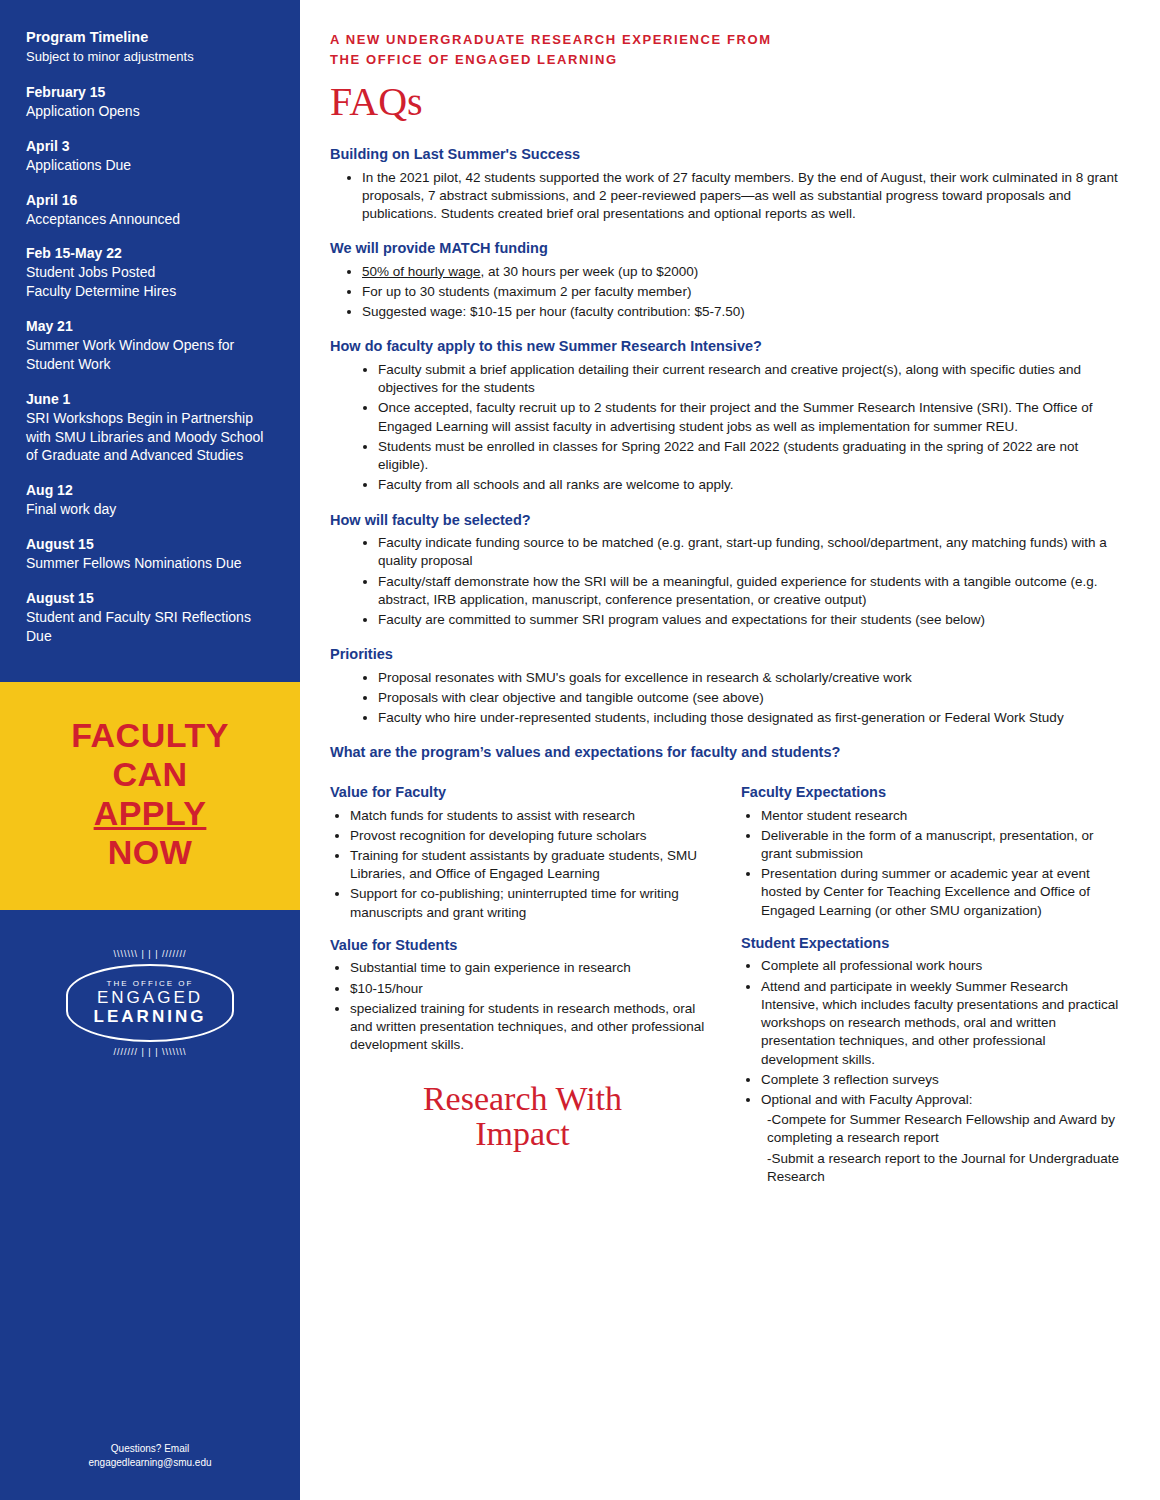Program Timeline
Subject to minor adjustments
February 15
Application Opens
April 3
Applications Due
April 16
Acceptances Announced
Feb 15-May 22
Student Jobs Posted
Faculty Determine Hires
May 21
Summer Work Window Opens for Student Work
June 1
SRI Workshops Begin in Partnership with SMU Libraries and Moody School of Graduate and Advanced Studies
Aug 12
Final work day
August 15
Summer Fellows Nominations Due
August 15
Student and Faculty SRI Reflections Due
FACULTY
CAN
APPLY
NOW
\\\\\\\ | | | ///////
THE OFFICE OF ENGAGED LEARNING
/////// | | | \\\\\\\
Questions? Email
engagedlearning@smu.edu
A new undergraduate research experience from
the Office of Engaged Learning
FAQs
Building on Last Summer's Success
In the 2021 pilot, 42 students supported the work of 27 faculty members. By the end of August, their work culminated in 8 grant proposals, 7 abstract submissions, and 2 peer-reviewed papers—as well as substantial progress toward proposals and publications. Students created brief oral presentations and optional reports as well.
We will provide MATCH funding
50% of hourly wage, at 30 hours per week (up to $2000)
For up to 30 students (maximum 2 per faculty member)
Suggested wage: $10-15 per hour (faculty contribution: $5-7.50)
How do faculty apply to this new Summer Research Intensive?
Faculty submit a brief application detailing their current research and creative project(s), along with specific duties and objectives for the students
Once accepted, faculty recruit up to 2 students for their project and the Summer Research Intensive (SRI). The Office of Engaged Learning will assist faculty in advertising student jobs as well as implementation for summer REU.
Students must be enrolled in classes for Spring 2022 and Fall 2022 (students graduating in the spring of 2022 are not eligible).
Faculty from all schools and all ranks are welcome to apply.
How will faculty be selected?
Faculty indicate funding source to be matched (e.g. grant, start-up funding, school/department, any matching funds) with a quality proposal
Faculty/staff demonstrate how the SRI will be a meaningful, guided experience for students with a tangible outcome (e.g. abstract, IRB application, manuscript, conference presentation, or creative output)
Faculty are committed to summer SRI program values and expectations for their students (see below)
Priorities
Proposal resonates with SMU's goals for excellence in research & scholarly/creative work
Proposals with clear objective and tangible outcome (see above)
Faculty who hire under-represented students, including those designated as first-generation or Federal Work Study
What are the program’s values and expectations for faculty and students?
Value for Faculty
Match funds for students to assist with research
Provost recognition for developing future scholars
Training for student assistants by graduate students, SMU Libraries, and Office of Engaged Learning
Support for co-publishing; uninterrupted time for writing manuscripts and grant writing
Value for Students
Substantial time to gain experience in research
$10-15/hour
specialized training for students in research methods, oral and written presentation techniques, and other professional development skills.
Research With
Impact
Faculty Expectations
Mentor student research
Deliverable in the form of a manuscript, presentation, or grant submission
Presentation during summer or academic year at event hosted by Center for Teaching Excellence and Office of Engaged Learning (or other SMU organization)
Student Expectations
Complete all professional work hours
Attend and participate in weekly Summer Research Intensive, which includes faculty presentations and practical workshops on research methods, oral and written presentation techniques, and other professional development skills.
Complete 3 reflection surveys
Optional and with Faculty Approval:
-Compete for Summer Research Fellowship and Award by completing a research report
-Submit a research report to the Journal for Undergraduate Research